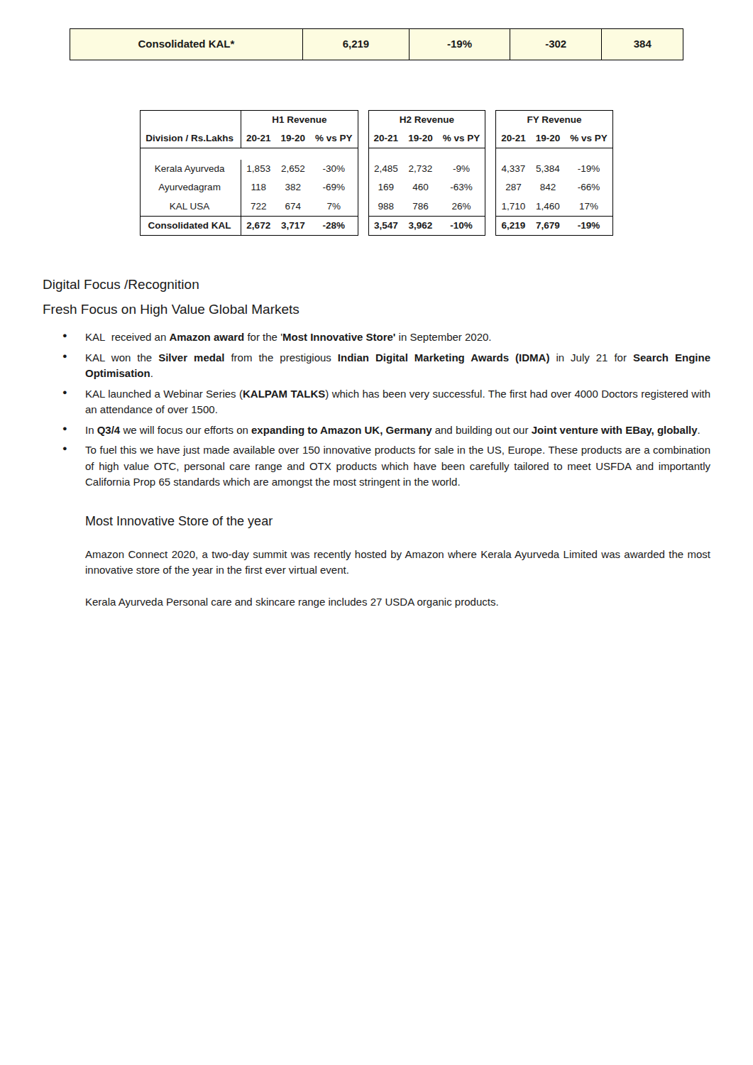| Consolidated KAL* | 6,219 | -19% | -302 | 384 |
| | H1 Revenue |
| Division / Rs.Lakhs | 20-21 | 19-20 | % vs PY |
| Kerala Ayurveda | 1,853 | 2,652 | -30% |
| Ayurvedagram | 118 | 382 | -69% |
| KAL USA | 722 | 674 | 7% |
| Consolidated KAL | 2,672 | 3,717 | -28% |
| H2 Revenue |
| --- |
| 20-21 | 19-20 | % vs PY |
| 2,485 | 2,732 | -9% |
| 169 | 460 | -63% |
| 988 | 786 | 26% |
| 3,547 | 3,962 | -10% |
| FY Revenue |
| --- |
| 20-21 | 19-20 | % vs PY |
| 4,337 | 5,384 | -19% |
| 287 | 842 | -66% |
| 1,710 | 1,460 | 17% |
| 6,219 | 7,679 | -19% |
Digital Focus /Recognition
Fresh Focus on High Value Global Markets
KAL received an Amazon award for the 'Most Innovative Store' in September 2020.
KAL won the Silver medal from the prestigious Indian Digital Marketing Awards (IDMA) in July 21 for Search Engine Optimisation.
KAL launched a Webinar Series (KALPAM TALKS) which has been very successful. The first had over 4000 Doctors registered with an attendance of over 1500.
In Q3/4 we will focus our efforts on expanding to Amazon UK, Germany and building out our Joint venture with EBay, globally.
To fuel this we have just made available over 150 innovative products for sale in the US, Europe. These products are a combination of high value OTC, personal care range and OTX products which have been carefully tailored to meet USFDA and importantly California Prop 65 standards which are amongst the most stringent in the world.
Most Innovative Store of the year
Amazon Connect 2020, a two-day summit was recently hosted by Amazon where Kerala Ayurveda Limited was awarded the most innovative store of the year in the first ever virtual event.
Kerala Ayurveda Personal care and skincare range includes 27 USDA organic products.